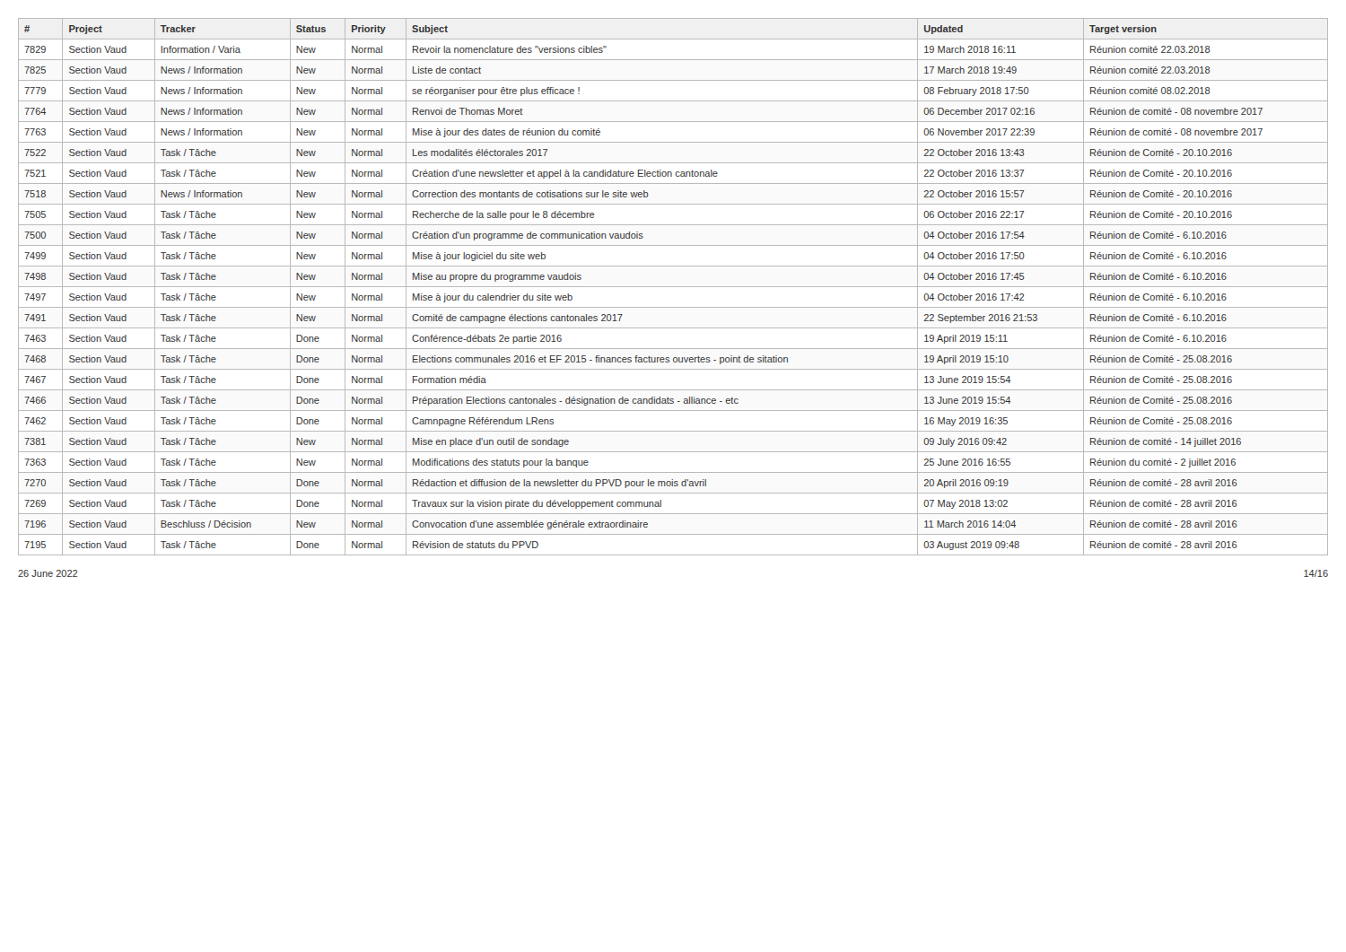Liste des demandes
| # | Project | Tracker | Status | Priority | Subject | Updated | Target version |
| --- | --- | --- | --- | --- | --- | --- | --- |
| 7829 | Section Vaud | Information / Varia | New | Normal | Revoir la nomenclature des "versions cibles" | 19 March 2018 16:11 | Réunion comité 22.03.2018 |
| 7825 | Section Vaud | News / Information | New | Normal | Liste de contact | 17 March 2018 19:49 | Réunion comité 22.03.2018 |
| 7779 | Section Vaud | News / Information | New | Normal | se réorganiser pour être plus efficace ! | 08 February 2018 17:50 | Réunion comité 08.02.2018 |
| 7764 | Section Vaud | News / Information | New | Normal | Renvoi de Thomas Moret | 06 December 2017 02:16 | Réunion de comité - 08 novembre 2017 |
| 7763 | Section Vaud | News / Information | New | Normal | Mise à jour des dates de réunion du comité | 06 November 2017 22:39 | Réunion de comité - 08 novembre 2017 |
| 7522 | Section Vaud | Task / Tâche | New | Normal | Les modalités éléctorales 2017 | 22 October 2016 13:43 | Réunion de Comité - 20.10.2016 |
| 7521 | Section Vaud | Task / Tâche | New | Normal | Création d'une newsletter et appel à la candidature Election cantonale | 22 October 2016 13:37 | Réunion de Comité - 20.10.2016 |
| 7518 | Section Vaud | News / Information | New | Normal | Correction des montants de cotisations sur le site web | 22 October 2016 15:57 | Réunion de Comité - 20.10.2016 |
| 7505 | Section Vaud | Task / Tâche | New | Normal | Recherche de la salle pour le 8 décembre | 06 October 2016 22:17 | Réunion de Comité - 20.10.2016 |
| 7500 | Section Vaud | Task / Tâche | New | Normal | Création d'un programme de communication vaudois | 04 October 2016 17:54 | Réunion de Comité - 6.10.2016 |
| 7499 | Section Vaud | Task / Tâche | New | Normal | Mise à jour logiciel du site web | 04 October 2016 17:50 | Réunion de Comité - 6.10.2016 |
| 7498 | Section Vaud | Task / Tâche | New | Normal | Mise au propre du programme vaudois | 04 October 2016 17:45 | Réunion de Comité - 6.10.2016 |
| 7497 | Section Vaud | Task / Tâche | New | Normal | Mise à jour du calendrier du site web | 04 October 2016 17:42 | Réunion de Comité - 6.10.2016 |
| 7491 | Section Vaud | Task / Tâche | New | Normal | Comité de campagne élections cantonales 2017 | 22 September 2016 21:53 | Réunion de Comité - 6.10.2016 |
| 7463 | Section Vaud | Task / Tâche | Done | Normal | Conférence-débats 2e partie 2016 | 19 April 2019 15:11 | Réunion de Comité - 6.10.2016 |
| 7468 | Section Vaud | Task / Tâche | Done | Normal | Elections communales 2016 et EF 2015 - finances factures ouvertes - point de sitation | 19 April 2019 15:10 | Réunion de Comité - 25.08.2016 |
| 7467 | Section Vaud | Task / Tâche | Done | Normal | Formation média | 13 June 2019 15:54 | Réunion de Comité - 25.08.2016 |
| 7466 | Section Vaud | Task / Tâche | Done | Normal | Préparation Elections cantonales - désignation de candidats - alliance - etc | 13 June 2019 15:54 | Réunion de Comité - 25.08.2016 |
| 7462 | Section Vaud | Task / Tâche | Done | Normal | Camnpagne Référendum LRens | 16 May 2019 16:35 | Réunion de Comité - 25.08.2016 |
| 7381 | Section Vaud | Task / Tâche | New | Normal | Mise en place d'un outil de sondage | 09 July 2016 09:42 | Réunion de comité - 14 juillet 2016 |
| 7363 | Section Vaud | Task / Tâche | New | Normal | Modifications des statuts pour la banque | 25 June 2016 16:55 | Réunion du comité - 2 juillet 2016 |
| 7270 | Section Vaud | Task / Tâche | Done | Normal | Rédaction et diffusion de la newsletter du PPVD pour le mois d'avril | 20 April 2016 09:19 | Réunion de comité - 28 avril 2016 |
| 7269 | Section Vaud | Task / Tâche | Done | Normal | Travaux sur la vision pirate du développement communal | 07 May 2018 13:02 | Réunion de comité - 28 avril 2016 |
| 7196 | Section Vaud | Beschluss / Décision | New | Normal | Convocation d'une assemblée générale extraordinaire | 11 March 2016 14:04 | Réunion de comité - 28 avril 2016 |
| 7195 | Section Vaud | Task / Tâche | Done | Normal | Révision de statuts du PPVD | 03 August 2019 09:48 | Réunion de comité - 28 avril 2016 |
26 June 2022 14/16